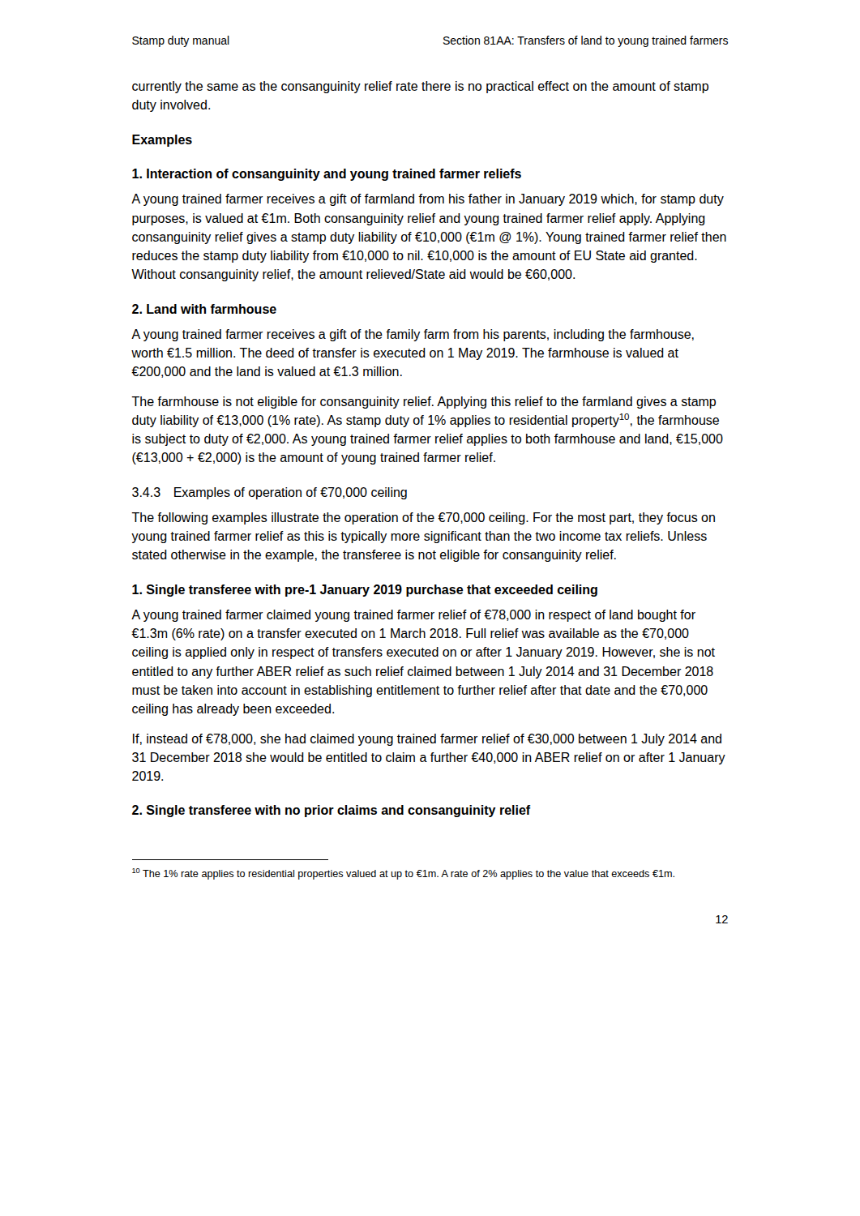Stamp duty manual
Section 81AA: Transfers of land to young trained farmers
currently the same as the consanguinity relief rate there is no practical effect on the amount of stamp duty involved.
Examples
1. Interaction of consanguinity and young trained farmer reliefs
A young trained farmer receives a gift of farmland from his father in January 2019 which, for stamp duty purposes, is valued at €1m. Both consanguinity relief and young trained farmer relief apply. Applying consanguinity relief gives a stamp duty liability of €10,000 (€1m @ 1%). Young trained farmer relief then reduces the stamp duty liability from €10,000 to nil. €10,000 is the amount of EU State aid granted. Without consanguinity relief, the amount relieved/State aid would be €60,000.
2. Land with farmhouse
A young trained farmer receives a gift of the family farm from his parents, including the farmhouse, worth €1.5 million. The deed of transfer is executed on 1 May 2019. The farmhouse is valued at €200,000 and the land is valued at €1.3 million.
The farmhouse is not eligible for consanguinity relief. Applying this relief to the farmland gives a stamp duty liability of €13,000 (1% rate). As stamp duty of 1% applies to residential property10, the farmhouse is subject to duty of €2,000. As young trained farmer relief applies to both farmhouse and land, €15,000 (€13,000 + €2,000) is the amount of young trained farmer relief.
3.4.3 Examples of operation of €70,000 ceiling
The following examples illustrate the operation of the €70,000 ceiling. For the most part, they focus on young trained farmer relief as this is typically more significant than the two income tax reliefs. Unless stated otherwise in the example, the transferee is not eligible for consanguinity relief.
1. Single transferee with pre-1 January 2019 purchase that exceeded ceiling
A young trained farmer claimed young trained farmer relief of €78,000 in respect of land bought for €1.3m (6% rate) on a transfer executed on 1 March 2018. Full relief was available as the €70,000 ceiling is applied only in respect of transfers executed on or after 1 January 2019. However, she is not entitled to any further ABER relief as such relief claimed between 1 July 2014 and 31 December 2018 must be taken into account in establishing entitlement to further relief after that date and the €70,000 ceiling has already been exceeded.
If, instead of €78,000, she had claimed young trained farmer relief of €30,000 between 1 July 2014 and 31 December 2018 she would be entitled to claim a further €40,000 in ABER relief on or after 1 January 2019.
2. Single transferee with no prior claims and consanguinity relief
10 The 1% rate applies to residential properties valued at up to €1m. A rate of 2% applies to the value that exceeds €1m.
12